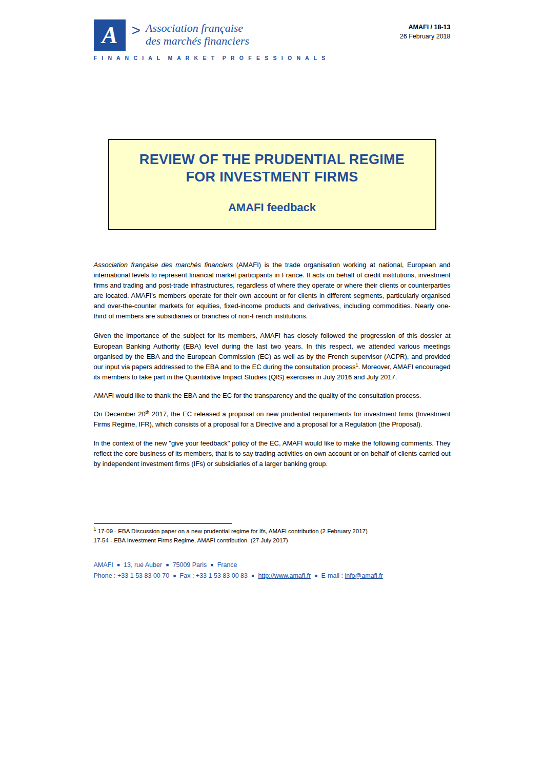A
>
Association française
des marchés financiers
F I N A N C I A L M A R K E T P R O F E S S I O N A L S
AMAFI / 18-13
26 February 2018
REVIEW OF THE PRUDENTIAL REGIME
FOR INVESTMENT FIRMS
AMAFI feedback
Association française des marchés financiers (AMAFI) is the trade organisation working at national, European and international levels to represent financial market participants in France. It acts on behalf of credit institutions, investment firms and trading and post-trade infrastructures, regardless of where they operate or where their clients or counterparties are located. AMAFI's members operate for their own account or for clients in different segments, particularly organised and over-the-counter markets for equities, fixed-income products and derivatives, including commodities. Nearly one-third of members are subsidiaries or branches of non-French institutions.
Given the importance of the subject for its members, AMAFI has closely followed the progression of this dossier at European Banking Authority (EBA) level during the last two years. In this respect, we attended various meetings organised by the EBA and the European Commission (EC) as well as by the French supervisor (ACPR), and provided our input via papers addressed to the EBA and to the EC during the consultation process1. Moreover, AMAFI encouraged its members to take part in the Quantitative Impact Studies (QIS) exercises in July 2016 and July 2017.
AMAFI would like to thank the EBA and the EC for the transparency and the quality of the consultation process.
On December 20th 2017, the EC released a proposal on new prudential requirements for investment firms (Investment Firms Regime, IFR), which consists of a proposal for a Directive and a proposal for a Regulation (the Proposal).
In the context of the new "give your feedback" policy of the EC, AMAFI would like to make the following comments. They reflect the core business of its members, that is to say trading activities on own account or on behalf of clients carried out by independent investment firms (IFs) or subsidiaries of a larger banking group.
1 17-09 - EBA Discussion paper on a new prudential regime for Ifs, AMAFI contribution (2 February 2017)
17-54 - EBA Investment Firms Regime, AMAFI contribution (27 July 2017)
AMAFI ■ 13, rue Auber ■ 75009 Paris ■ France
Phone : +33 1 53 83 00 70 ■ Fax : +33 1 53 83 00 83 ■ http://www.amafi.fr ■ E-mail : info@amafi.fr